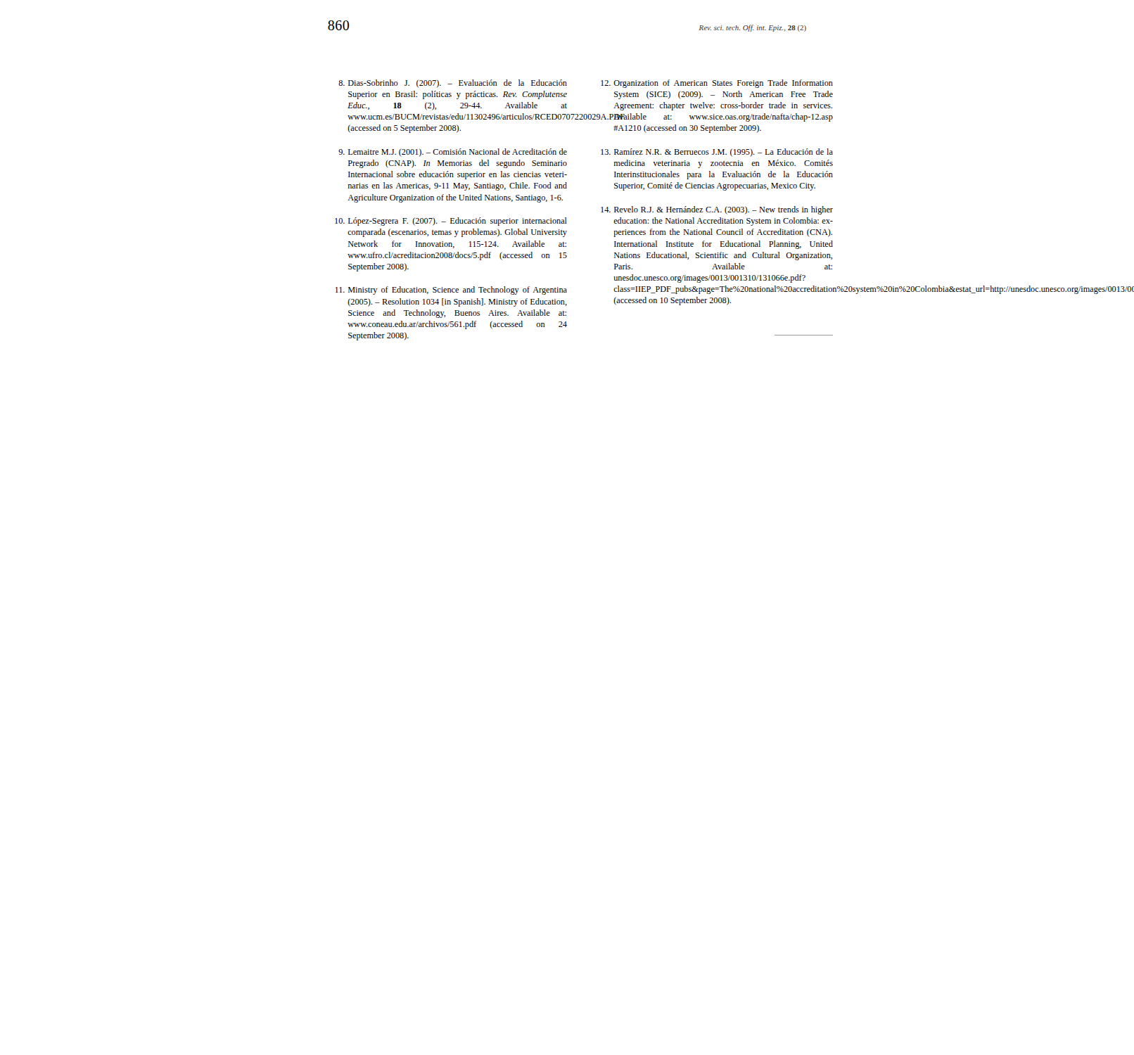860
Rev. sci. tech. Off. int. Epiz., 28 (2)
8. Dias-Sobrinho J. (2007). – Evaluación de la Educación Superior en Brasil: políticas y prácticas. Rev. Complutense Educ., 18 (2), 29-44. Available at www.ucm.es/BUCM/revistas/edu/11302496/articulos/RCED0707220029A.PDF (accessed on 5 September 2008).
9. Lemaitre M.J. (2001). – Comisión Nacional de Acreditación de Pregrado (CNAP). In Memorias del segundo Seminario Internacional sobre educación superior en las ciencias veterinarias en las Americas, 9-11 May, Santiago, Chile. Food and Agriculture Organization of the United Nations, Santiago, 1-6.
10. López-Segrera F. (2007). – Educación superior internacional comparada (escenarios, temas y problemas). Global University Network for Innovation, 115-124. Available at: www.ufro.cl/acreditacion2008/docs/5.pdf (accessed on 15 September 2008).
11. Ministry of Education, Science and Technology of Argentina (2005). – Resolution 1034 [in Spanish]. Ministry of Education, Science and Technology, Buenos Aires. Available at: www.coneau.edu.ar/archivos/561.pdf (accessed on 24 September 2008).
12. Organization of American States Foreign Trade Information System (SICE) (2009). – North American Free Trade Agreement: chapter twelve: cross-border trade in services. Available at: www.sice.oas.org/trade/nafta/chap-12.asp #A1210 (accessed on 30 September 2009).
13. Ramírez N.R. & Berruecos J.M. (1995). – La Educación de la medicina veterinaria y zootecnia en México. Comités Interinstitucionales para la Evaluación de la Educación Superior, Comité de Ciencias Agropecuarias, Mexico City.
14. Revelo R.J. & Hernández C.A. (2003). – New trends in higher education: the National Accreditation System in Colombia: experiences from the National Council of Accreditation (CNA). International Institute for Educational Planning, United Nations Educational, Scientific and Cultural Organization, Paris. Available at: unesdoc.unesco.org/images/0013/001310/131066e.pdf?class=IIEP_PDF_pubs&page=The%20national%20accreditation%20system%20in%20Colombia&estat_url=http://unesdoc.unesco.org/images/0013/001310/131066e.pdf (accessed on 10 September 2008).